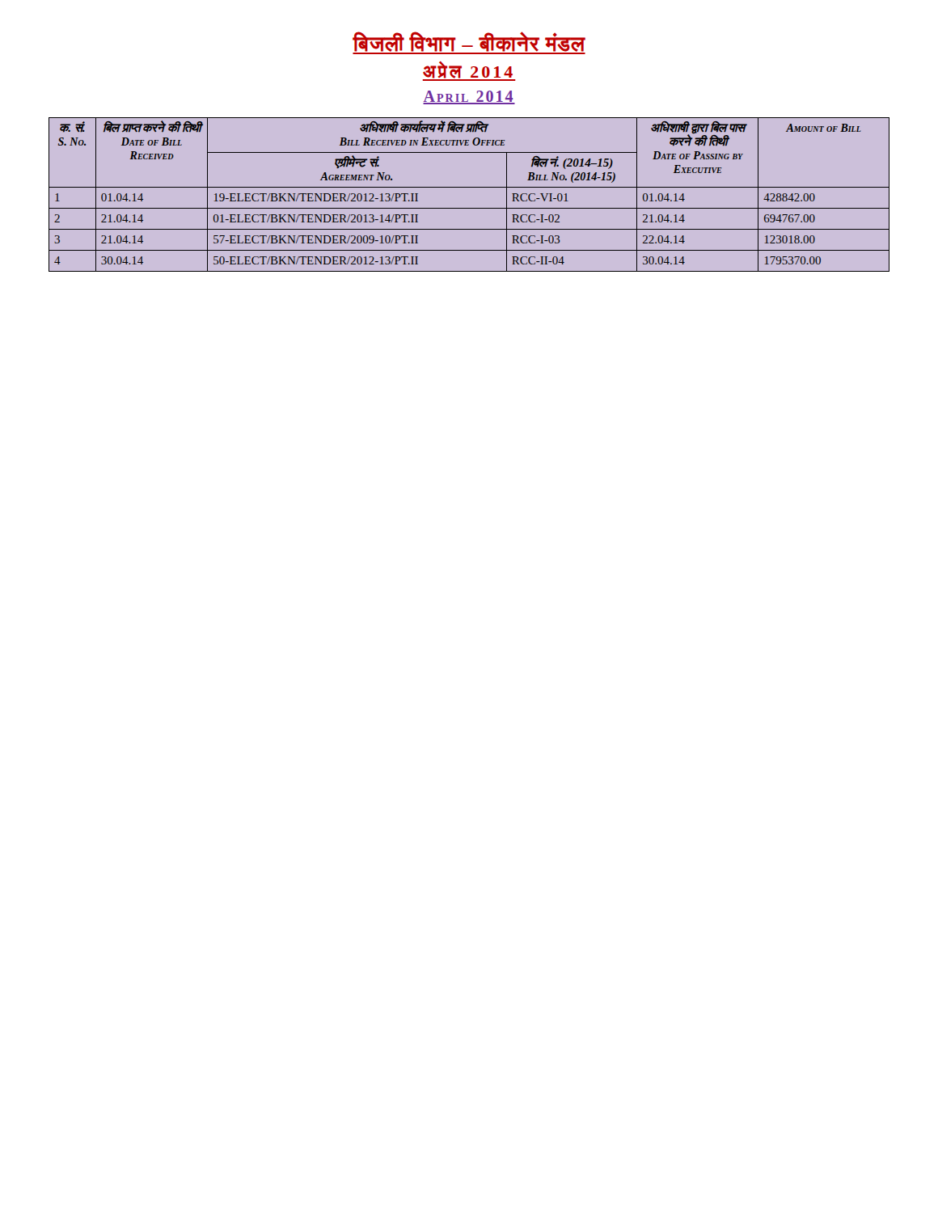बिजली विभाग – बीकानेर मंडल
अप्रेल 2014
April 2014
| क. सं. S. No. | बिल प्राप्त करने की तिथी Date of Bill Received | अधिशाषी कार्यालय में बिल प्राप्ति Bill Received in Executive Office | अधिशाषी द्वारा बिल पास करने की तिथी Date of Passing by Executive | Amount of Bill |
| --- | --- | --- | --- | --- |
| एग्रीमेन्ट सं. Agreement No. | बिल नं. (2014–15) Bill No. (2014-15) |
| 1 | 01.04.14 | 19-ELECT/BKN/TENDER/2012-13/PT.II | RCC-VI-01 | 01.04.14 | 428842.00 |
| 2 | 21.04.14 | 01-ELECT/BKN/TENDER/2013-14/PT.II | RCC-I-02 | 21.04.14 | 694767.00 |
| 3 | 21.04.14 | 57-ELECT/BKN/TENDER/2009-10/PT.II | RCC-I-03 | 22.04.14 | 123018.00 |
| 4 | 30.04.14 | 50-ELECT/BKN/TENDER/2012-13/PT.II | RCC-II-04 | 30.04.14 | 1795370.00 |